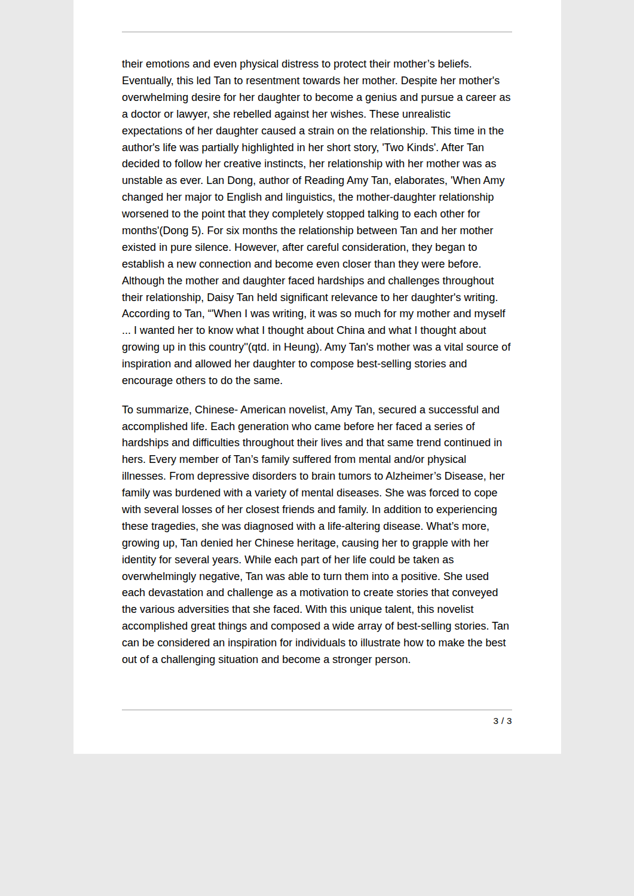their emotions and even physical distress to protect their mother’s beliefs. Eventually, this led Tan to resentment towards her mother. Despite her mother's overwhelming desire for her daughter to become a genius and pursue a career as a doctor or lawyer, she rebelled against her wishes. These unrealistic expectations of her daughter caused a strain on the relationship. This time in the author's life was partially highlighted in her short story, 'Two Kinds'. After Tan decided to follow her creative instincts, her relationship with her mother was as unstable as ever. Lan Dong, author of Reading Amy Tan, elaborates, 'When Amy changed her major to English and linguistics, the mother-daughter relationship worsened to the point that they completely stopped talking to each other for months'(Dong 5). For six months the relationship between Tan and her mother existed in pure silence. However, after careful consideration, they began to establish a new connection and become even closer than they were before. Although the mother and daughter faced hardships and challenges throughout their relationship, Daisy Tan held significant relevance to her daughter's writing. According to Tan, “'When I was writing, it was so much for my mother and myself ... I wanted her to know what I thought about China and what I thought about growing up in this country''(qtd. in Heung). Amy Tan's mother was a vital source of inspiration and allowed her daughter to compose best-selling stories and encourage others to do the same.
To summarize, Chinese- American novelist, Amy Tan, secured a successful and accomplished life. Each generation who came before her faced a series of hardships and difficulties throughout their lives and that same trend continued in hers. Every member of Tan’s family suffered from mental and/or physical illnesses. From depressive disorders to brain tumors to Alzheimer’s Disease, her family was burdened with a variety of mental diseases. She was forced to cope with several losses of her closest friends and family. In addition to experiencing these tragedies, she was diagnosed with a life-altering disease. What’s more, growing up, Tan denied her Chinese heritage, causing her to grapple with her identity for several years. While each part of her life could be taken as overwhelmingly negative, Tan was able to turn them into a positive. She used each devastation and challenge as a motivation to create stories that conveyed the various adversities that she faced. With this unique talent, this novelist accomplished great things and composed a wide array of best-selling stories. Tan can be considered an inspiration for individuals to illustrate how to make the best out of a challenging situation and become a stronger person.
3 / 3